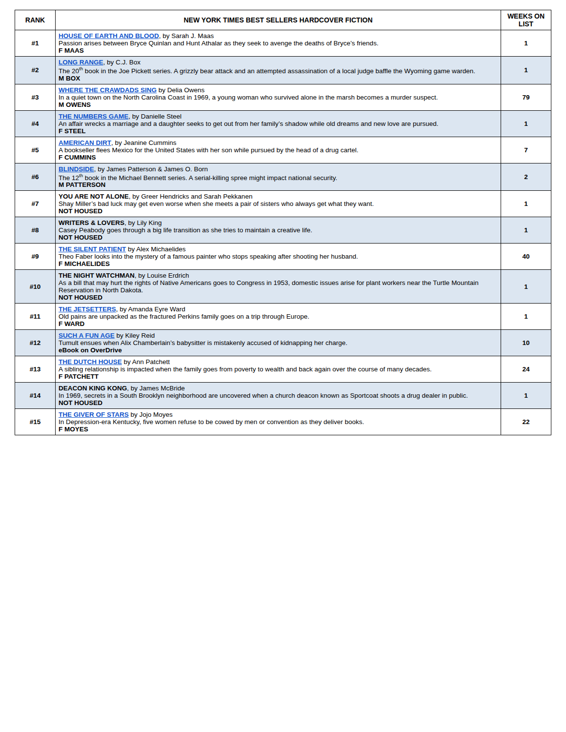| RANK | NEW YORK TIMES BEST SELLERS HARDCOVER FICTION | WEEKS ON LIST |
| --- | --- | --- |
| #1 | HOUSE OF EARTH AND BLOOD , by Sarah J. Maas Passion arises between Bryce Quinlan and Hunt Athalar as they seek to avenge the deaths of Bryce’s friends. F MAAS | 1 |
| #2 | LONG RANGE , by C.J. Box The 20 th book in the Joe Pickett series. A grizzly bear attack and an attempted assassination of a local judge baffle the Wyoming game warden. M BOX | 1 |
| #3 | WHERE THE CRAWDADS SING by Delia Owens In a quiet town on the North Carolina Coast in 1969, a young woman who survived alone in the marsh becomes a murder suspect. M OWENS | 79 |
| #4 | THE NUMBERS GAME , by Danielle Steel An affair wrecks a marriage and a daughter seeks to get out from her family’s shadow while old dreams and new love are pursued. F STEEL | 1 |
| #5 | AMERICAN DIRT , by Jeanine Cummins A bookseller flees Mexico for the United States with her son while pursued by the head of a drug cartel. F CUMMINS | 7 |
| #6 | BLINDSIDE , by James Patterson & James O. Born The 12 th book in the Michael Bennett series. A serial-killing spree might impact national security. M PATTERSON | 2 |
| #7 | YOU ARE NOT ALONE , by Greer Hendricks and Sarah Pekkanen Shay Miller’s bad luck may get even worse when she meets a pair of sisters who always get what they want. NOT HOUSED | 1 |
| #8 | WRITERS & LOVERS , by Lily King Casey Peabody goes through a big life transition as she tries to maintain a creative life. NOT HOUSED | 1 |
| #9 | THE SILENT PATIENT by Alex Michaelides Theo Faber looks into the mystery of a famous painter who stops speaking after shooting her husband. F MICHAELIDES | 40 |
| #10 | THE NIGHT WATCHMAN , by Louise Erdrich As a bill that may hurt the rights of Native Americans goes to Congress in 1953, domestic issues arise for plant workers near the Turtle Mountain Reservation in North Dakota. NOT HOUSED | 1 |
| #11 | THE JETSETTERS , by Amanda Eyre Ward Old pains are unpacked as the fractured Perkins family goes on a trip through Europe. F WARD | 1 |
| #12 | SUCH A FUN AGE by Kiley Reid Tumult ensues when Alix Chamberlain’s babysitter is mistakenly accused of kidnapping her charge. eBook on OverDrive | 10 |
| #13 | THE DUTCH HOUSE by Ann Patchett A sibling relationship is impacted when the family goes from poverty to wealth and back again over the course of many decades. F PATCHETT | 24 |
| #14 | DEACON KING KONG , by James McBride In 1969, secrets in a South Brooklyn neighborhood are uncovered when a church deacon known as Sportcoat shoots a drug dealer in public. NOT HOUSED | 1 |
| #15 | THE GIVER OF STARS by Jojo Moyes In Depression-era Kentucky, five women refuse to be cowed by men or convention as they deliver books. F MOYES | 22 |